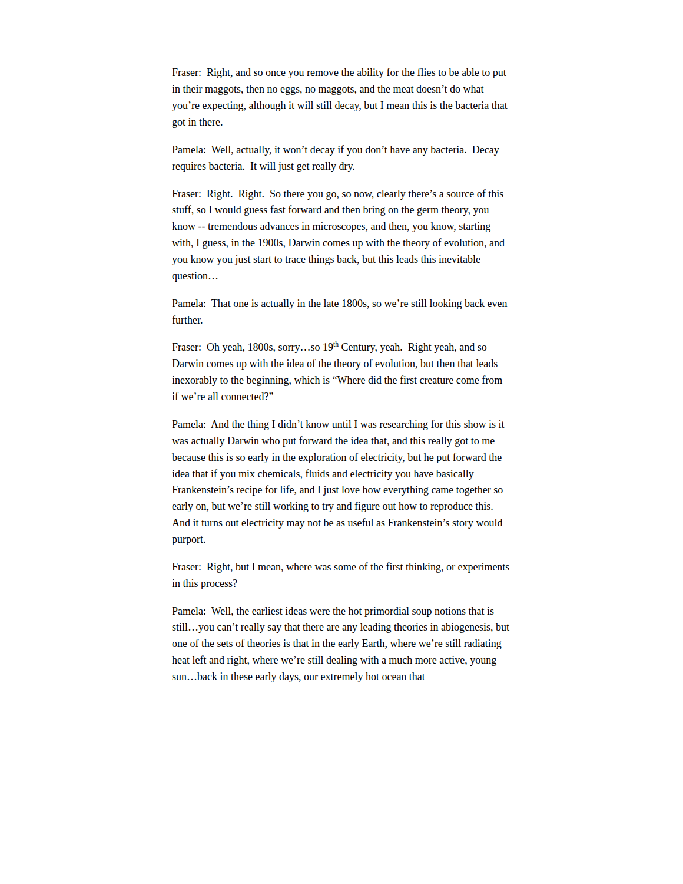Fraser: Right, and so once you remove the ability for the flies to be able to put in their maggots, then no eggs, no maggots, and the meat doesn’t do what you’re expecting, although it will still decay, but I mean this is the bacteria that got in there.
Pamela: Well, actually, it won’t decay if you don’t have any bacteria. Decay requires bacteria. It will just get really dry.
Fraser: Right. Right. So there you go, so now, clearly there’s a source of this stuff, so I would guess fast forward and then bring on the germ theory, you know -- tremendous advances in microscopes, and then, you know, starting with, I guess, in the 1900s, Darwin comes up with the theory of evolution, and you know you just start to trace things back, but this leads this inevitable question…
Pamela: That one is actually in the late 1800s, so we’re still looking back even further.
Fraser: Oh yeah, 1800s, sorry…so 19th Century, yeah. Right yeah, and so Darwin comes up with the idea of the theory of evolution, but then that leads inexorably to the beginning, which is “Where did the first creature come from if we’re all connected?”
Pamela: And the thing I didn’t know until I was researching for this show is it was actually Darwin who put forward the idea that, and this really got to me because this is so early in the exploration of electricity, but he put forward the idea that if you mix chemicals, fluids and electricity you have basically Frankenstein’s recipe for life, and I just love how everything came together so early on, but we’re still working to try and figure out how to reproduce this. And it turns out electricity may not be as useful as Frankenstein’s story would purport.
Fraser: Right, but I mean, where was some of the first thinking, or experiments in this process?
Pamela: Well, the earliest ideas were the hot primordial soup notions that is still…you can’t really say that there are any leading theories in abiogenesis, but one of the sets of theories is that in the early Earth, where we’re still radiating heat left and right, where we’re still dealing with a much more active, young sun…back in these early days, our extremely hot ocean that